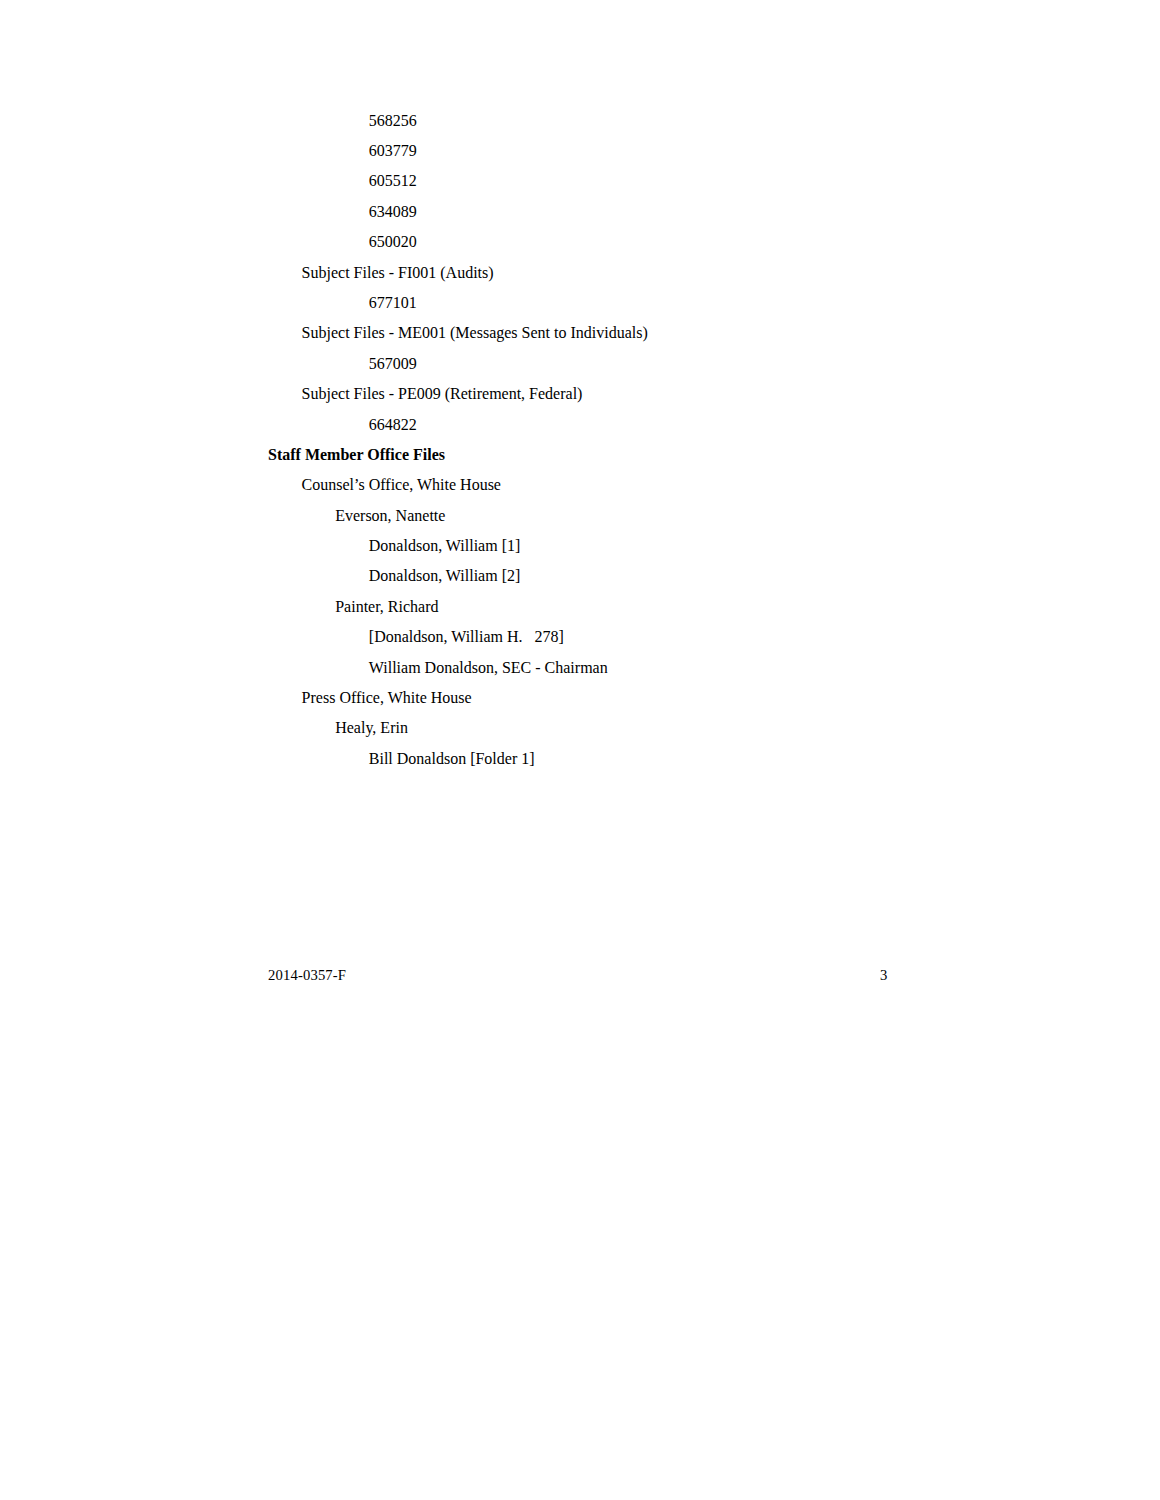568256
603779
605512
634089
650020
Subject Files - FI001 (Audits)
677101
Subject Files - ME001 (Messages Sent to Individuals)
567009
Subject Files - PE009 (Retirement, Federal)
664822
Staff Member Office Files
Counsel’s Office, White House
Everson, Nanette
Donaldson, William [1]
Donaldson, William [2]
Painter, Richard
[Donaldson, William H. 278]
William Donaldson, SEC - Chairman
Press Office, White House
Healy, Erin
Bill Donaldson [Folder 1]
2014-0357-F
3